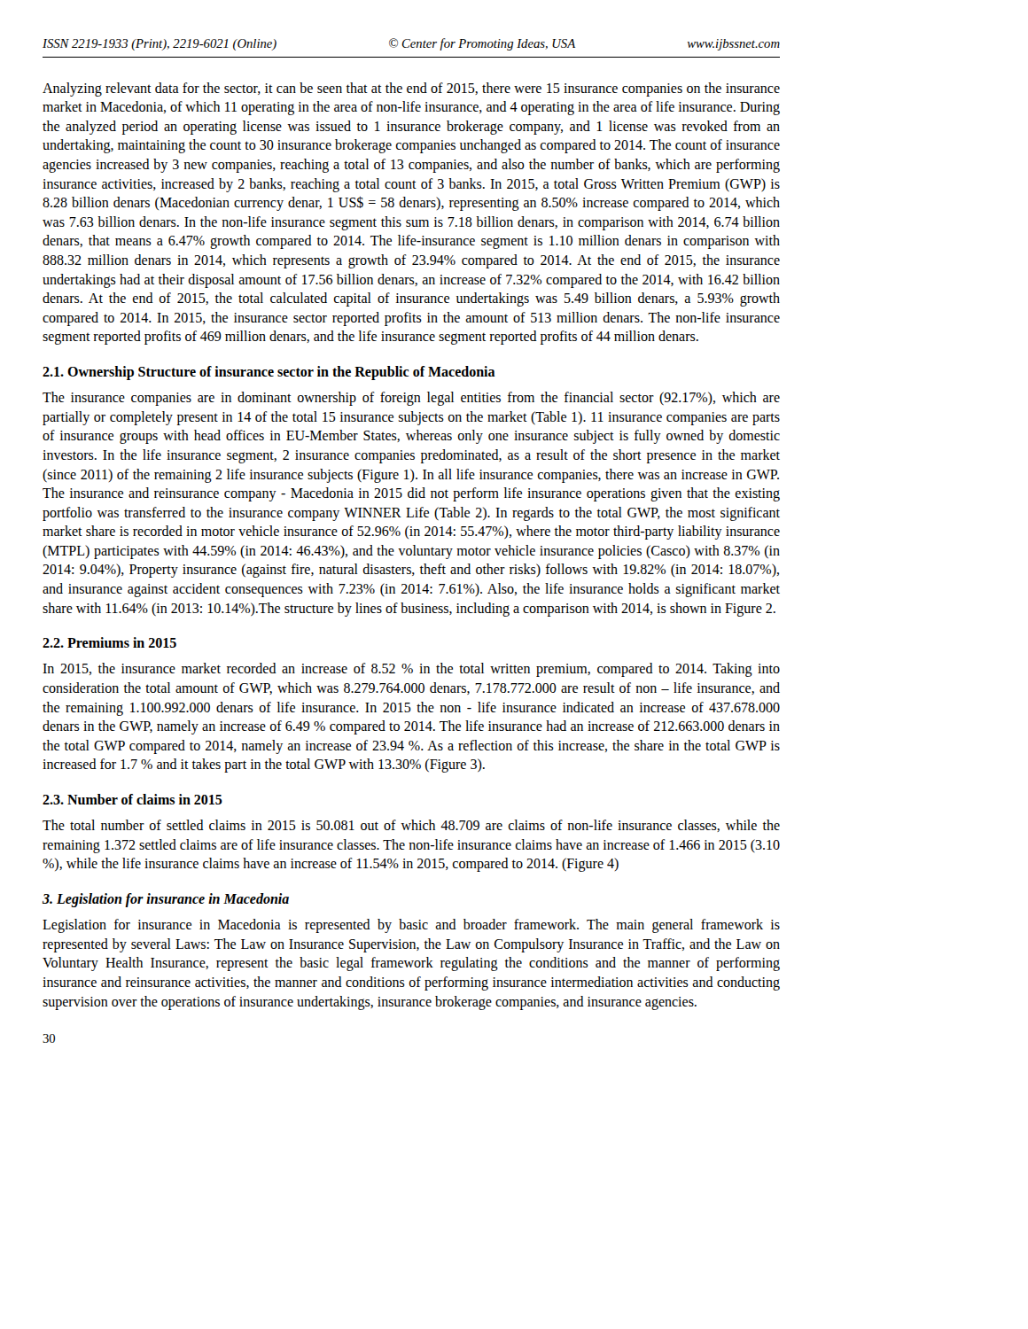ISSN 2219-1933 (Print), 2219-6021 (Online) © Center for Promoting Ideas, USA www.ijbssnet.com
Analyzing relevant data for the sector, it can be seen that at the end of 2015, there were 15 insurance companies on the insurance market in Macedonia, of which 11 operating in the area of non-life insurance, and 4 operating in the area of life insurance. During the analyzed period an operating license was issued to 1 insurance brokerage company, and 1 license was revoked from an undertaking, maintaining the count to 30 insurance brokerage companies unchanged as compared to 2014. The count of insurance agencies increased by 3 new companies, reaching a total of 13 companies, and also the number of banks, which are performing insurance activities, increased by 2 banks, reaching a total count of 3 banks. In 2015, a total Gross Written Premium (GWP) is 8.28 billion denars (Macedonian currency denar, 1 US$ = 58 denars), representing an 8.50% increase compared to 2014, which was 7.63 billion denars. In the non-life insurance segment this sum is 7.18 billion denars, in comparison with 2014, 6.74 billion denars, that means a 6.47% growth compared to 2014. The life-insurance segment is 1.10 million denars in comparison with 888.32 million denars in 2014, which represents a growth of 23.94% compared to 2014. At the end of 2015, the insurance undertakings had at their disposal amount of 17.56 billion denars, an increase of 7.32% compared to the 2014, with 16.42 billion denars. At the end of 2015, the total calculated capital of insurance undertakings was 5.49 billion denars, a 5.93% growth compared to 2014. In 2015, the insurance sector reported profits in the amount of 513 million denars. The non-life insurance segment reported profits of 469 million denars, and the life insurance segment reported profits of 44 million denars.
2.1. Ownership Structure of insurance sector in the Republic of Macedonia
The insurance companies are in dominant ownership of foreign legal entities from the financial sector (92.17%), which are partially or completely present in 14 of the total 15 insurance subjects on the market (Table 1). 11 insurance companies are parts of insurance groups with head offices in EU-Member States, whereas only one insurance subject is fully owned by domestic investors. In the life insurance segment, 2 insurance companies predominated, as a result of the short presence in the market (since 2011) of the remaining 2 life insurance subjects (Figure 1). In all life insurance companies, there was an increase in GWP. The insurance and reinsurance company - Macedonia in 2015 did not perform life insurance operations given that the existing portfolio was transferred to the insurance company WINNER Life (Table 2). In regards to the total GWP, the most significant market share is recorded in motor vehicle insurance of 52.96% (in 2014: 55.47%), where the motor third-party liability insurance (MTPL) participates with 44.59% (in 2014: 46.43%), and the voluntary motor vehicle insurance policies (Casco) with 8.37% (in 2014: 9.04%), Property insurance (against fire, natural disasters, theft and other risks) follows with 19.82% (in 2014: 18.07%), and insurance against accident consequences with 7.23% (in 2014: 7.61%). Also, the life insurance holds a significant market share with 11.64% (in 2013: 10.14%).The structure by lines of business, including a comparison with 2014, is shown in Figure 2.
2.2. Premiums in 2015
In 2015, the insurance market recorded an increase of 8.52 % in the total written premium, compared to 2014. Taking into consideration the total amount of GWP, which was 8.279.764.000 denars, 7.178.772.000 are result of non – life insurance, and the remaining 1.100.992.000 denars of life insurance. In 2015 the non - life insurance indicated an increase of 437.678.000 denars in the GWP, namely an increase of 6.49 % compared to 2014. The life insurance had an increase of 212.663.000 denars in the total GWP compared to 2014, namely an increase of 23.94 %. As a reflection of this increase, the share in the total GWP is increased for 1.7 % and it takes part in the total GWP with 13.30% (Figure 3).
2.3. Number of claims in 2015
The total number of settled claims in 2015 is 50.081 out of which 48.709 are claims of non-life insurance classes, while the remaining 1.372 settled claims are of life insurance classes. The non-life insurance claims have an increase of 1.466 in 2015 (3.10 %), while the life insurance claims have an increase of 11.54% in 2015, compared to 2014. (Figure 4)
3. Legislation for insurance in Macedonia
Legislation for insurance in Macedonia is represented by basic and broader framework. The main general framework is represented by several Laws: The Law on Insurance Supervision, the Law on Compulsory Insurance in Traffic, and the Law on Voluntary Health Insurance, represent the basic legal framework regulating the conditions and the manner of performing insurance and reinsurance activities, the manner and conditions of performing insurance intermediation activities and conducting supervision over the operations of insurance undertakings, insurance brokerage companies, and insurance agencies.
30